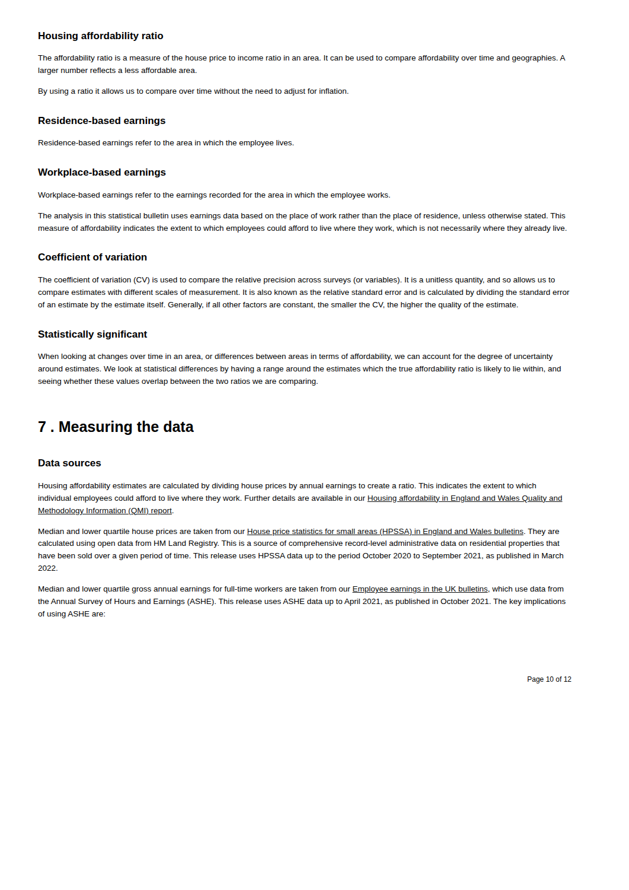Housing affordability ratio
The affordability ratio is a measure of the house price to income ratio in an area. It can be used to compare affordability over time and geographies. A larger number reflects a less affordable area.
By using a ratio it allows us to compare over time without the need to adjust for inflation.
Residence-based earnings
Residence-based earnings refer to the area in which the employee lives.
Workplace-based earnings
Workplace-based earnings refer to the earnings recorded for the area in which the employee works.
The analysis in this statistical bulletin uses earnings data based on the place of work rather than the place of residence, unless otherwise stated. This measure of affordability indicates the extent to which employees could afford to live where they work, which is not necessarily where they already live.
Coefficient of variation
The coefficient of variation (CV) is used to compare the relative precision across surveys (or variables). It is a unitless quantity, and so allows us to compare estimates with different scales of measurement. It is also known as the relative standard error and is calculated by dividing the standard error of an estimate by the estimate itself. Generally, if all other factors are constant, the smaller the CV, the higher the quality of the estimate.
Statistically significant
When looking at changes over time in an area, or differences between areas in terms of affordability, we can account for the degree of uncertainty around estimates. We look at statistical differences by having a range around the estimates which the true affordability ratio is likely to lie within, and seeing whether these values overlap between the two ratios we are comparing.
7 . Measuring the data
Data sources
Housing affordability estimates are calculated by dividing house prices by annual earnings to create a ratio. This indicates the extent to which individual employees could afford to live where they work. Further details are available in our Housing affordability in England and Wales Quality and Methodology Information (QMI) report.
Median and lower quartile house prices are taken from our House price statistics for small areas (HPSSA) in England and Wales bulletins. They are calculated using open data from HM Land Registry. This is a source of comprehensive record-level administrative data on residential properties that have been sold over a given period of time. This release uses HPSSA data up to the period October 2020 to September 2021, as published in March 2022.
Median and lower quartile gross annual earnings for full-time workers are taken from our Employee earnings in the UK bulletins, which use data from the Annual Survey of Hours and Earnings (ASHE). This release uses ASHE data up to April 2021, as published in October 2021. The key implications of using ASHE are:
Page 10 of 12